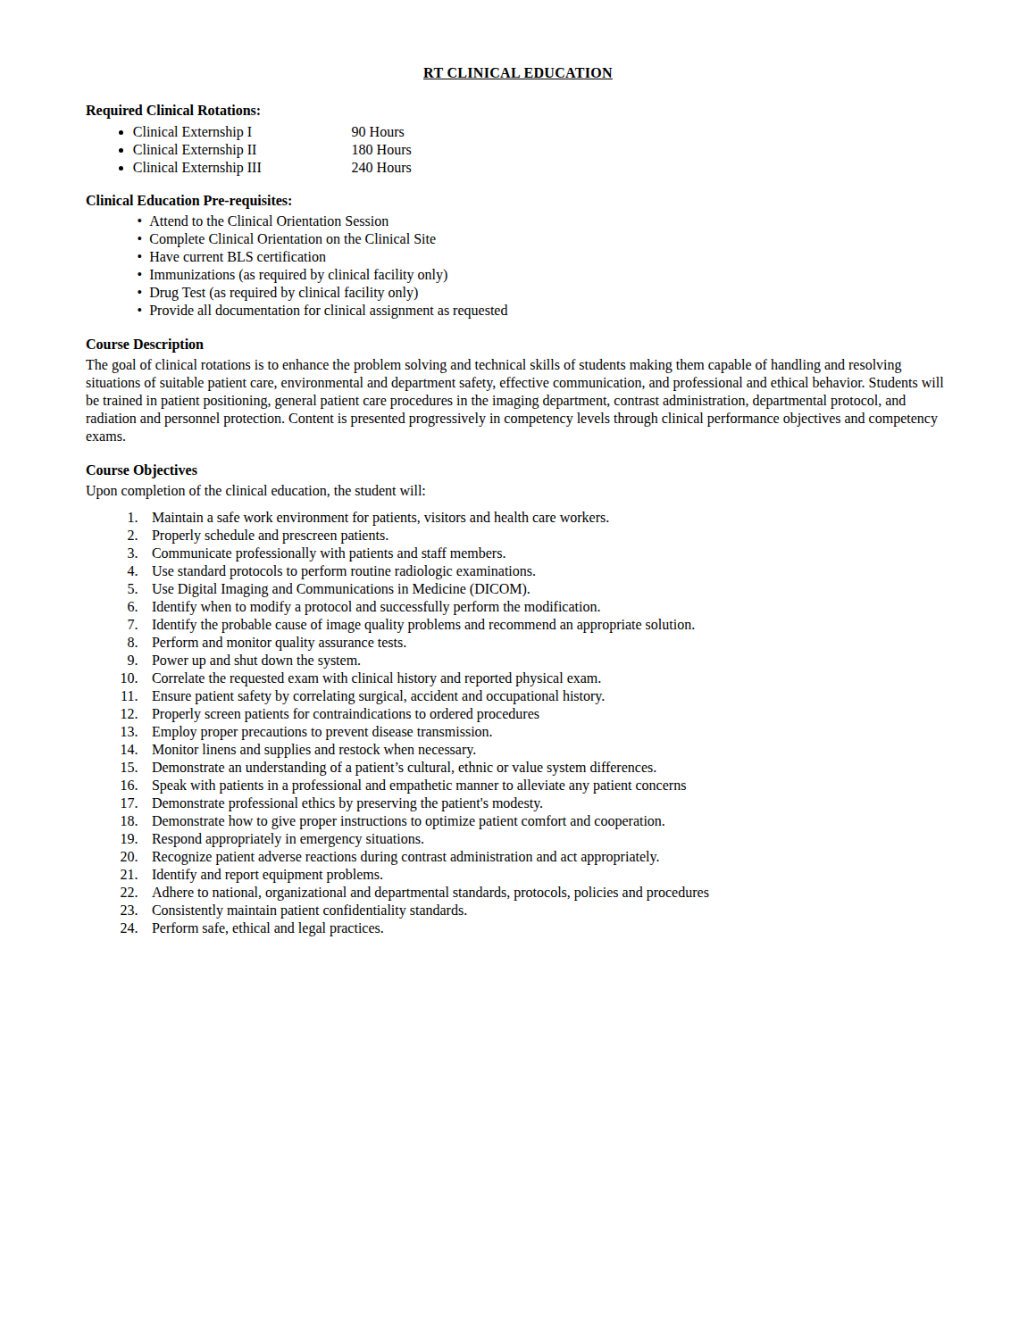RT CLINICAL EDUCATION
Required Clinical Rotations:
Clinical Externship I 90 Hours
Clinical Externship II 180 Hours
Clinical Externship III 240 Hours
Clinical Education Pre-requisites:
Attend to the Clinical Orientation Session
Complete Clinical Orientation on the Clinical Site
Have current BLS certification
Immunizations (as required by clinical facility only)
Drug Test (as required by clinical facility only)
Provide all documentation for clinical assignment as requested
Course Description
The goal of clinical rotations is to enhance the problem solving and technical skills of students making them capable of handling and resolving situations of suitable patient care, environmental and department safety, effective communication, and professional and ethical behavior. Students will be trained in patient positioning, general patient care procedures in the imaging department, contrast administration, departmental protocol, and radiation and personnel protection. Content is presented progressively in competency levels through clinical performance objectives and competency exams.
Course Objectives
Upon completion of the clinical education, the student will:
Maintain a safe work environment for patients, visitors and health care workers.
Properly schedule and prescreen patients.
Communicate professionally with patients and staff members.
Use standard protocols to perform routine radiologic examinations.
Use Digital Imaging and Communications in Medicine (DICOM).
Identify when to modify a protocol and successfully perform the modification.
Identify the probable cause of image quality problems and recommend an appropriate solution.
Perform and monitor quality assurance tests.
Power up and shut down the system.
Correlate the requested exam with clinical history and reported physical exam.
Ensure patient safety by correlating surgical, accident and occupational history.
Properly screen patients for contraindications to ordered procedures
Employ proper precautions to prevent disease transmission.
Monitor linens and supplies and restock when necessary.
Demonstrate an understanding of a patient’s cultural, ethnic or value system differences.
Speak with patients in a professional and empathetic manner to alleviate any patient concerns
Demonstrate professional ethics by preserving the patient's modesty.
Demonstrate how to give proper instructions to optimize patient comfort and cooperation.
Respond appropriately in emergency situations.
Recognize patient adverse reactions during contrast administration and act appropriately.
Identify and report equipment problems.
Adhere to national, organizational and departmental standards, protocols, policies and procedures
Consistently maintain patient confidentiality standards.
Perform safe, ethical and legal practices.